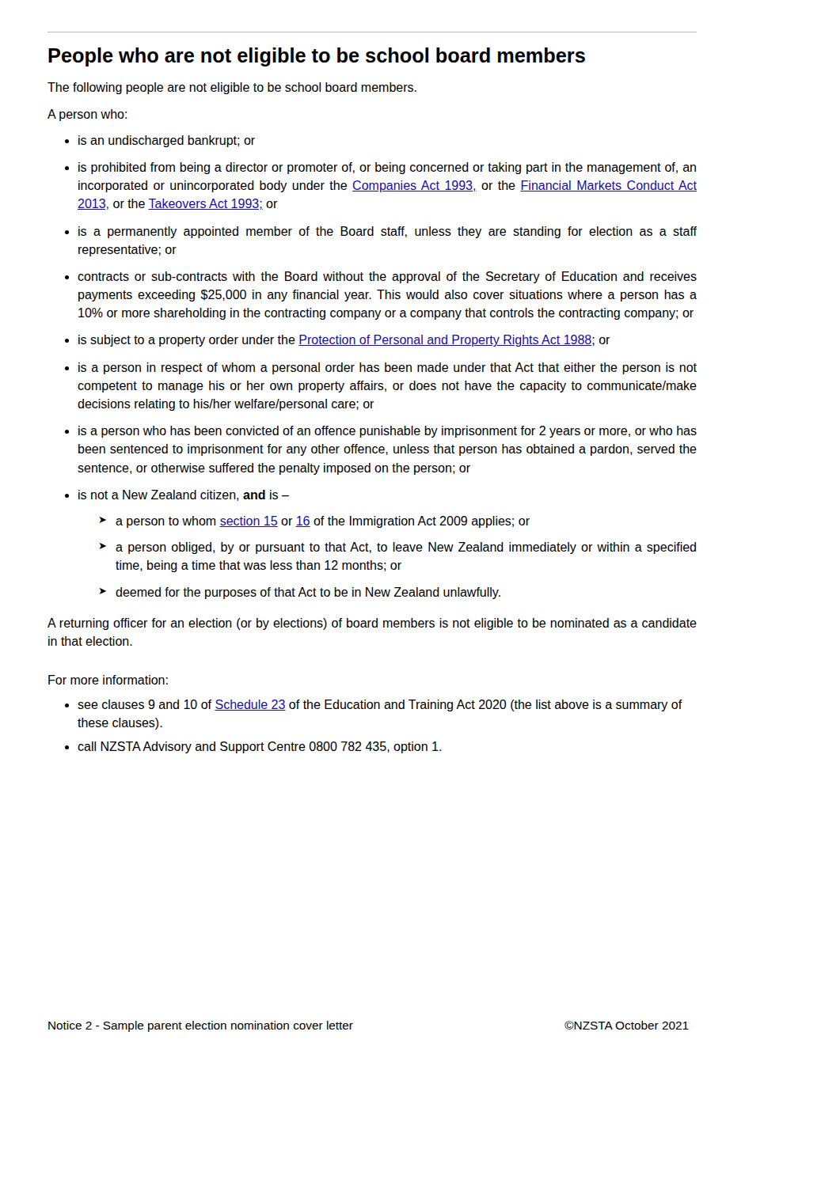People who are not eligible to be school board members
The following people are not eligible to be school board members.
A person who:
is an undischarged bankrupt; or
is prohibited from being a director or promoter of, or being concerned or taking part in the management of, an incorporated or unincorporated body under the Companies Act 1993, or the Financial Markets Conduct Act 2013, or the Takeovers Act 1993; or
is a permanently appointed member of the Board staff, unless they are standing for election as a staff representative; or
contracts or sub-contracts with the Board without the approval of the Secretary of Education and receives payments exceeding $25,000 in any financial year. This would also cover situations where a person has a 10% or more shareholding in the contracting company or a company that controls the contracting company; or
is subject to a property order under the Protection of Personal and Property Rights Act 1988; or
is a person in respect of whom a personal order has been made under that Act that either the person is not competent to manage his or her own property affairs, or does not have the capacity to communicate/make decisions relating to his/her welfare/personal care; or
is a person who has been convicted of an offence punishable by imprisonment for 2 years or more, or who has been sentenced to imprisonment for any other offence, unless that person has obtained a pardon, served the sentence, or otherwise suffered the penalty imposed on the person; or
is not a New Zealand citizen, and is –
a person to whom section 15 or 16 of the Immigration Act 2009 applies; or
a person obliged, by or pursuant to that Act, to leave New Zealand immediately or within a specified time, being a time that was less than 12 months; or
deemed for the purposes of that Act to be in New Zealand unlawfully.
A returning officer for an election (or by elections) of board members is not eligible to be nominated as a candidate in that election.
For more information:
see clauses 9 and 10 of Schedule 23 of the Education and Training Act 2020 (the list above is a summary of these clauses).
call NZSTA Advisory and Support Centre 0800 782 435, option 1.
Notice 2 - Sample parent election nomination cover letter
©NZSTA October 2021